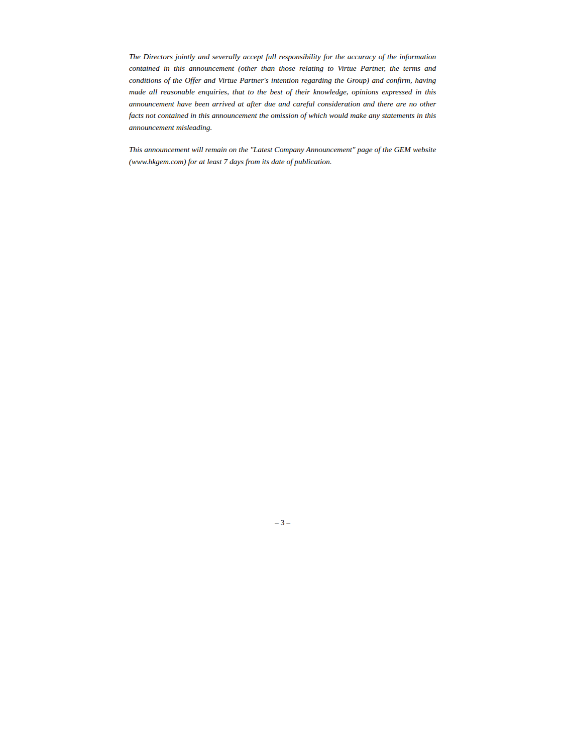The Directors jointly and severally accept full responsibility for the accuracy of the information contained in this announcement (other than those relating to Virtue Partner, the terms and conditions of the Offer and Virtue Partner's intention regarding the Group) and confirm, having made all reasonable enquiries, that to the best of their knowledge, opinions expressed in this announcement have been arrived at after due and careful consideration and there are no other facts not contained in this announcement the omission of which would make any statements in this announcement misleading.
This announcement will remain on the "Latest Company Announcement" page of the GEM website (www.hkgem.com) for at least 7 days from its date of publication.
– 3 –